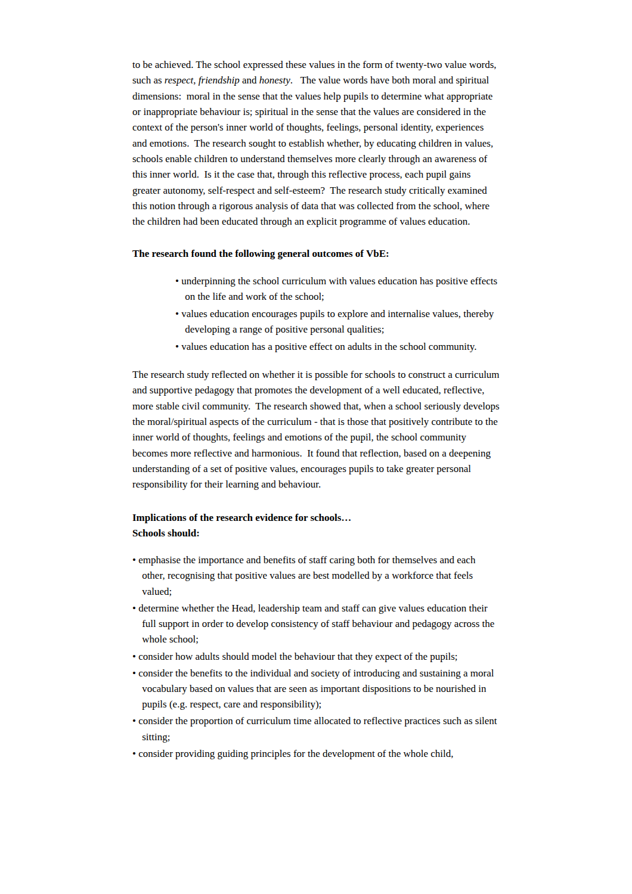to be achieved. The school expressed these values in the form of twenty-two value words, such as respect, friendship and honesty. The value words have both moral and spiritual dimensions: moral in the sense that the values help pupils to determine what appropriate or inappropriate behaviour is; spiritual in the sense that the values are considered in the context of the person's inner world of thoughts, feelings, personal identity, experiences and emotions. The research sought to establish whether, by educating children in values, schools enable children to understand themselves more clearly through an awareness of this inner world. Is it the case that, through this reflective process, each pupil gains greater autonomy, self-respect and self-esteem? The research study critically examined this notion through a rigorous analysis of data that was collected from the school, where the children had been educated through an explicit programme of values education.
The research found the following general outcomes of VbE:
• underpinning the school curriculum with values education has positive effects on the life and work of the school;
• values education encourages pupils to explore and internalise values, thereby developing a range of positive personal qualities;
• values education has a positive effect on adults in the school community.
The research study reflected on whether it is possible for schools to construct a curriculum and supportive pedagogy that promotes the development of a well educated, reflective, more stable civil community. The research showed that, when a school seriously develops the moral/spiritual aspects of the curriculum - that is those that positively contribute to the inner world of thoughts, feelings and emotions of the pupil, the school community becomes more reflective and harmonious. It found that reflection, based on a deepening understanding of a set of positive values, encourages pupils to take greater personal responsibility for their learning and behaviour.
Implications of the research evidence for schools…
Schools should:
• emphasise the importance and benefits of staff caring both for themselves and each other, recognising that positive values are best modelled by a workforce that feels valued;
• determine whether the Head, leadership team and staff can give values education their full support in order to develop consistency of staff behaviour and pedagogy across the whole school;
• consider how adults should model the behaviour that they expect of the pupils;
• consider the benefits to the individual and society of introducing and sustaining a moral vocabulary based on values that are seen as important dispositions to be nourished in pupils (e.g. respect, care and responsibility);
• consider the proportion of curriculum time allocated to reflective practices such as silent sitting;
• consider providing guiding principles for the development of the whole child,